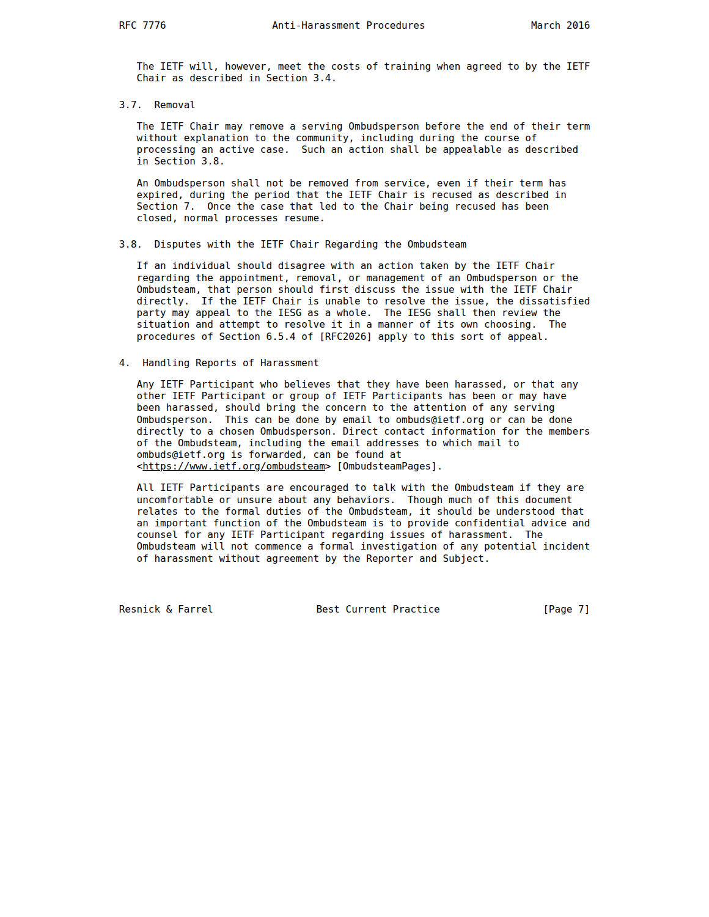RFC 7776 Anti-Harassment Procedures March 2016
The IETF will, however, meet the costs of training when agreed to by the IETF Chair as described in Section 3.4.
3.7. Removal
The IETF Chair may remove a serving Ombudsperson before the end of their term without explanation to the community, including during the course of processing an active case. Such an action shall be appealable as described in Section 3.8.
An Ombudsperson shall not be removed from service, even if their term has expired, during the period that the IETF Chair is recused as described in Section 7. Once the case that led to the Chair being recused has been closed, normal processes resume.
3.8. Disputes with the IETF Chair Regarding the Ombudsteam
If an individual should disagree with an action taken by the IETF Chair regarding the appointment, removal, or management of an Ombudsperson or the Ombudsteam, that person should first discuss the issue with the IETF Chair directly. If the IETF Chair is unable to resolve the issue, the dissatisfied party may appeal to the IESG as a whole. The IESG shall then review the situation and attempt to resolve it in a manner of its own choosing. The procedures of Section 6.5.4 of [RFC2026] apply to this sort of appeal.
4. Handling Reports of Harassment
Any IETF Participant who believes that they have been harassed, or that any other IETF Participant or group of IETF Participants has been or may have been harassed, should bring the concern to the attention of any serving Ombudsperson. This can be done by email to ombuds@ietf.org or can be done directly to a chosen Ombudsperson. Direct contact information for the members of the Ombudsteam, including the email addresses to which mail to ombuds@ietf.org is forwarded, can be found at <https://www.ietf.org/ombudsteam> [OmbudsteamPages].
All IETF Participants are encouraged to talk with the Ombudsteam if they are uncomfortable or unsure about any behaviors. Though much of this document relates to the formal duties of the Ombudsteam, it should be understood that an important function of the Ombudsteam is to provide confidential advice and counsel for any IETF Participant regarding issues of harassment. The Ombudsteam will not commence a formal investigation of any potential incident of harassment without agreement by the Reporter and Subject.
Resnick & Farrel Best Current Practice [Page 7]